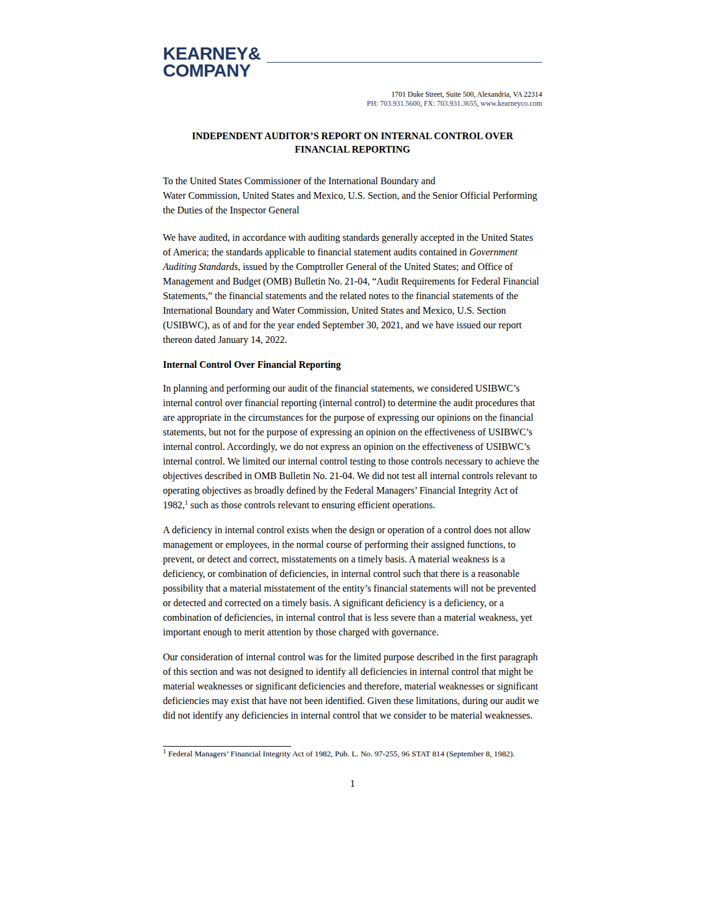KEARNEY&
COMPANY
1701 Duke Street, Suite 500, Alexandria, VA 22314
PH: 703.931.5600, FX: 703.931.3655, www.kearneyco.com
Independent Auditor’s Report on Internal Control Over
Financial Reporting
To the United States Commissioner of the International Boundary and
Water Commission, United States and Mexico, U.S. Section, and the Senior Official Performing the Duties of the Inspector General
We have audited, in accordance with auditing standards generally accepted in the United States of America; the standards applicable to financial statement audits contained in Government Auditing Standards, issued by the Comptroller General of the United States; and Office of Management and Budget (OMB) Bulletin No. 21-04, “Audit Requirements for Federal Financial Statements,” the financial statements and the related notes to the financial statements of the International Boundary and Water Commission, United States and Mexico, U.S. Section (USIBWC), as of and for the year ended September 30, 2021, and we have issued our report thereon dated January 14, 2022.
Internal Control Over Financial Reporting
In planning and performing our audit of the financial statements, we considered USIBWC’s internal control over financial reporting (internal control) to determine the audit procedures that are appropriate in the circumstances for the purpose of expressing our opinions on the financial statements, but not for the purpose of expressing an opinion on the effectiveness of USIBWC’s internal control. Accordingly, we do not express an opinion on the effectiveness of USIBWC’s internal control. We limited our internal control testing to those controls necessary to achieve the objectives described in OMB Bulletin No. 21-04. We did not test all internal controls relevant to operating objectives as broadly defined by the Federal Managers’ Financial Integrity Act of 1982,1 such as those controls relevant to ensuring efficient operations.
A deficiency in internal control exists when the design or operation of a control does not allow management or employees, in the normal course of performing their assigned functions, to prevent, or detect and correct, misstatements on a timely basis. A material weakness is a deficiency, or combination of deficiencies, in internal control such that there is a reasonable possibility that a material misstatement of the entity’s financial statements will not be prevented or detected and corrected on a timely basis. A significant deficiency is a deficiency, or a combination of deficiencies, in internal control that is less severe than a material weakness, yet important enough to merit attention by those charged with governance.
Our consideration of internal control was for the limited purpose described in the first paragraph of this section and was not designed to identify all deficiencies in internal control that might be material weaknesses or significant deficiencies and therefore, material weaknesses or significant deficiencies may exist that have not been identified. Given these limitations, during our audit we did not identify any deficiencies in internal control that we consider to be material weaknesses.
1 Federal Managers’ Financial Integrity Act of 1982, Pub. L. No. 97-255, 96 STAT 814 (September 8, 1982).
1